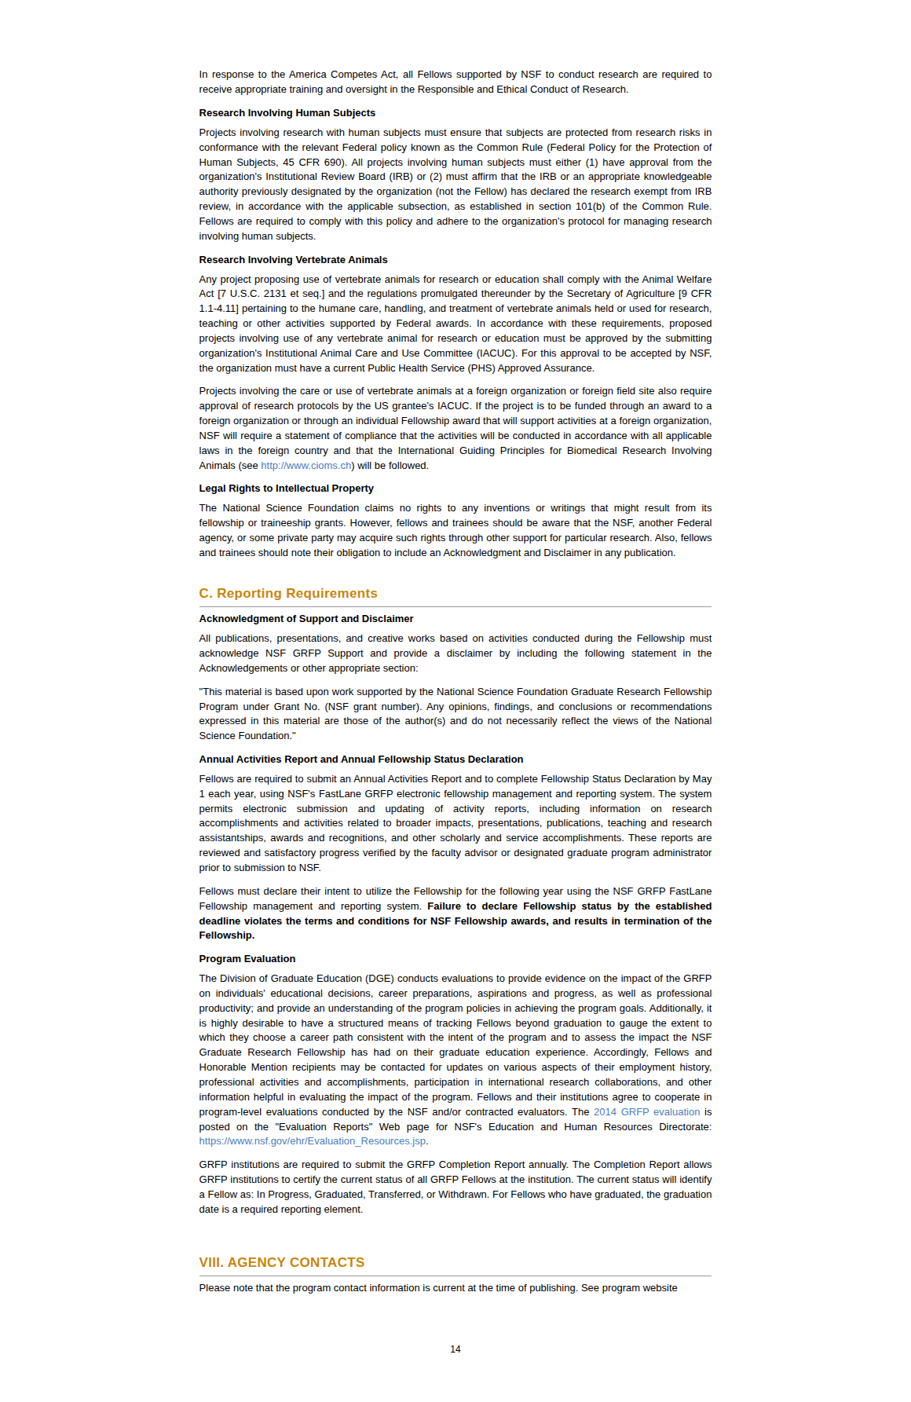In response to the America Competes Act, all Fellows supported by NSF to conduct research are required to receive appropriate training and oversight in the Responsible and Ethical Conduct of Research.
Research Involving Human Subjects
Projects involving research with human subjects must ensure that subjects are protected from research risks in conformance with the relevant Federal policy known as the Common Rule (Federal Policy for the Protection of Human Subjects, 45 CFR 690). All projects involving human subjects must either (1) have approval from the organization's Institutional Review Board (IRB) or (2) must affirm that the IRB or an appropriate knowledgeable authority previously designated by the organization (not the Fellow) has declared the research exempt from IRB review, in accordance with the applicable subsection, as established in section 101(b) of the Common Rule. Fellows are required to comply with this policy and adhere to the organization's protocol for managing research involving human subjects.
Research Involving Vertebrate Animals
Any project proposing use of vertebrate animals for research or education shall comply with the Animal Welfare Act [7 U.S.C. 2131 et seq.] and the regulations promulgated thereunder by the Secretary of Agriculture [9 CFR 1.1-4.11] pertaining to the humane care, handling, and treatment of vertebrate animals held or used for research, teaching or other activities supported by Federal awards. In accordance with these requirements, proposed projects involving use of any vertebrate animal for research or education must be approved by the submitting organization's Institutional Animal Care and Use Committee (IACUC). For this approval to be accepted by NSF, the organization must have a current Public Health Service (PHS) Approved Assurance.
Projects involving the care or use of vertebrate animals at a foreign organization or foreign field site also require approval of research protocols by the US grantee's IACUC. If the project is to be funded through an award to a foreign organization or through an individual Fellowship award that will support activities at a foreign organization, NSF will require a statement of compliance that the activities will be conducted in accordance with all applicable laws in the foreign country and that the International Guiding Principles for Biomedical Research Involving Animals (see http://www.cioms.ch) will be followed.
Legal Rights to Intellectual Property
The National Science Foundation claims no rights to any inventions or writings that might result from its fellowship or traineeship grants. However, fellows and trainees should be aware that the NSF, another Federal agency, or some private party may acquire such rights through other support for particular research. Also, fellows and trainees should note their obligation to include an Acknowledgment and Disclaimer in any publication.
C. Reporting Requirements
Acknowledgment of Support and Disclaimer
All publications, presentations, and creative works based on activities conducted during the Fellowship must acknowledge NSF GRFP Support and provide a disclaimer by including the following statement in the Acknowledgements or other appropriate section:
"This material is based upon work supported by the National Science Foundation Graduate Research Fellowship Program under Grant No. (NSF grant number). Any opinions, findings, and conclusions or recommendations expressed in this material are those of the author(s) and do not necessarily reflect the views of the National Science Foundation."
Annual Activities Report and Annual Fellowship Status Declaration
Fellows are required to submit an Annual Activities Report and to complete Fellowship Status Declaration by May 1 each year, using NSF's FastLane GRFP electronic fellowship management and reporting system. The system permits electronic submission and updating of activity reports, including information on research accomplishments and activities related to broader impacts, presentations, publications, teaching and research assistantships, awards and recognitions, and other scholarly and service accomplishments. These reports are reviewed and satisfactory progress verified by the faculty advisor or designated graduate program administrator prior to submission to NSF.
Fellows must declare their intent to utilize the Fellowship for the following year using the NSF GRFP FastLane Fellowship management and reporting system. Failure to declare Fellowship status by the established deadline violates the terms and conditions for NSF Fellowship awards, and results in termination of the Fellowship.
Program Evaluation
The Division of Graduate Education (DGE) conducts evaluations to provide evidence on the impact of the GRFP on individuals' educational decisions, career preparations, aspirations and progress, as well as professional productivity; and provide an understanding of the program policies in achieving the program goals. Additionally, it is highly desirable to have a structured means of tracking Fellows beyond graduation to gauge the extent to which they choose a career path consistent with the intent of the program and to assess the impact the NSF Graduate Research Fellowship has had on their graduate education experience. Accordingly, Fellows and Honorable Mention recipients may be contacted for updates on various aspects of their employment history, professional activities and accomplishments, participation in international research collaborations, and other information helpful in evaluating the impact of the program. Fellows and their institutions agree to cooperate in program-level evaluations conducted by the NSF and/or contracted evaluators. The 2014 GRFP evaluation is posted on the "Evaluation Reports" Web page for NSF's Education and Human Resources Directorate: https://www.nsf.gov/ehr/Evaluation_Resources.jsp.
GRFP institutions are required to submit the GRFP Completion Report annually. The Completion Report allows GRFP institutions to certify the current status of all GRFP Fellows at the institution. The current status will identify a Fellow as: In Progress, Graduated, Transferred, or Withdrawn. For Fellows who have graduated, the graduation date is a required reporting element.
VIII. AGENCY CONTACTS
Please note that the program contact information is current at the time of publishing. See program website
14